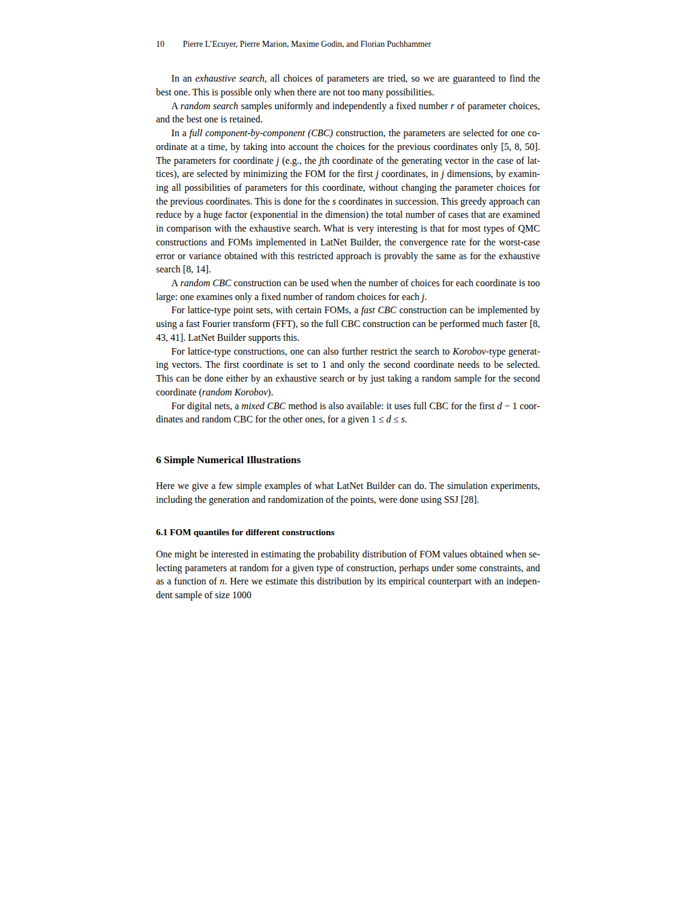10 Pierre L’Ecuyer, Pierre Marion, Maxime Godin, and Florian Puchhammer
In an exhaustive search, all choices of parameters are tried, so we are guaranteed to find the best one. This is possible only when there are not too many possibilities.
A random search samples uniformly and independently a fixed number r of parameter choices, and the best one is retained.
In a full component-by-component (CBC) construction, the parameters are selected for one coordinate at a time, by taking into account the choices for the previous coordinates only [5, 8, 50]. The parameters for coordinate j (e.g., the jth coordinate of the generating vector in the case of lattices), are selected by minimizing the FOM for the first j coordinates, in j dimensions, by examining all possibilities of parameters for this coordinate, without changing the parameter choices for the previous coordinates. This is done for the s coordinates in succession. This greedy approach can reduce by a huge factor (exponential in the dimension) the total number of cases that are examined in comparison with the exhaustive search. What is very interesting is that for most types of QMC constructions and FOMs implemented in LatNet Builder, the convergence rate for the worst-case error or variance obtained with this restricted approach is provably the same as for the exhaustive search [8, 14].
A random CBC construction can be used when the number of choices for each coordinate is too large: one examines only a fixed number of random choices for each j.
For lattice-type point sets, with certain FOMs, a fast CBC construction can be implemented by using a fast Fourier transform (FFT), so the full CBC construction can be performed much faster [8, 43, 41]. LatNet Builder supports this.
For lattice-type constructions, one can also further restrict the search to Korobov-type generating vectors. The first coordinate is set to 1 and only the second coordinate needs to be selected. This can be done either by an exhaustive search or by just taking a random sample for the second coordinate (random Korobov).
For digital nets, a mixed CBC method is also available: it uses full CBC for the first d − 1 coordinates and random CBC for the other ones, for a given 1 ≤ d ≤ s.
6 Simple Numerical Illustrations
Here we give a few simple examples of what LatNet Builder can do. The simulation experiments, including the generation and randomization of the points, were done using SSJ [28].
6.1 FOM quantiles for different constructions
One might be interested in estimating the probability distribution of FOM values obtained when selecting parameters at random for a given type of construction, perhaps under some constraints, and as a function of n. Here we estimate this distribution by its empirical counterpart with an independent sample of size 1000